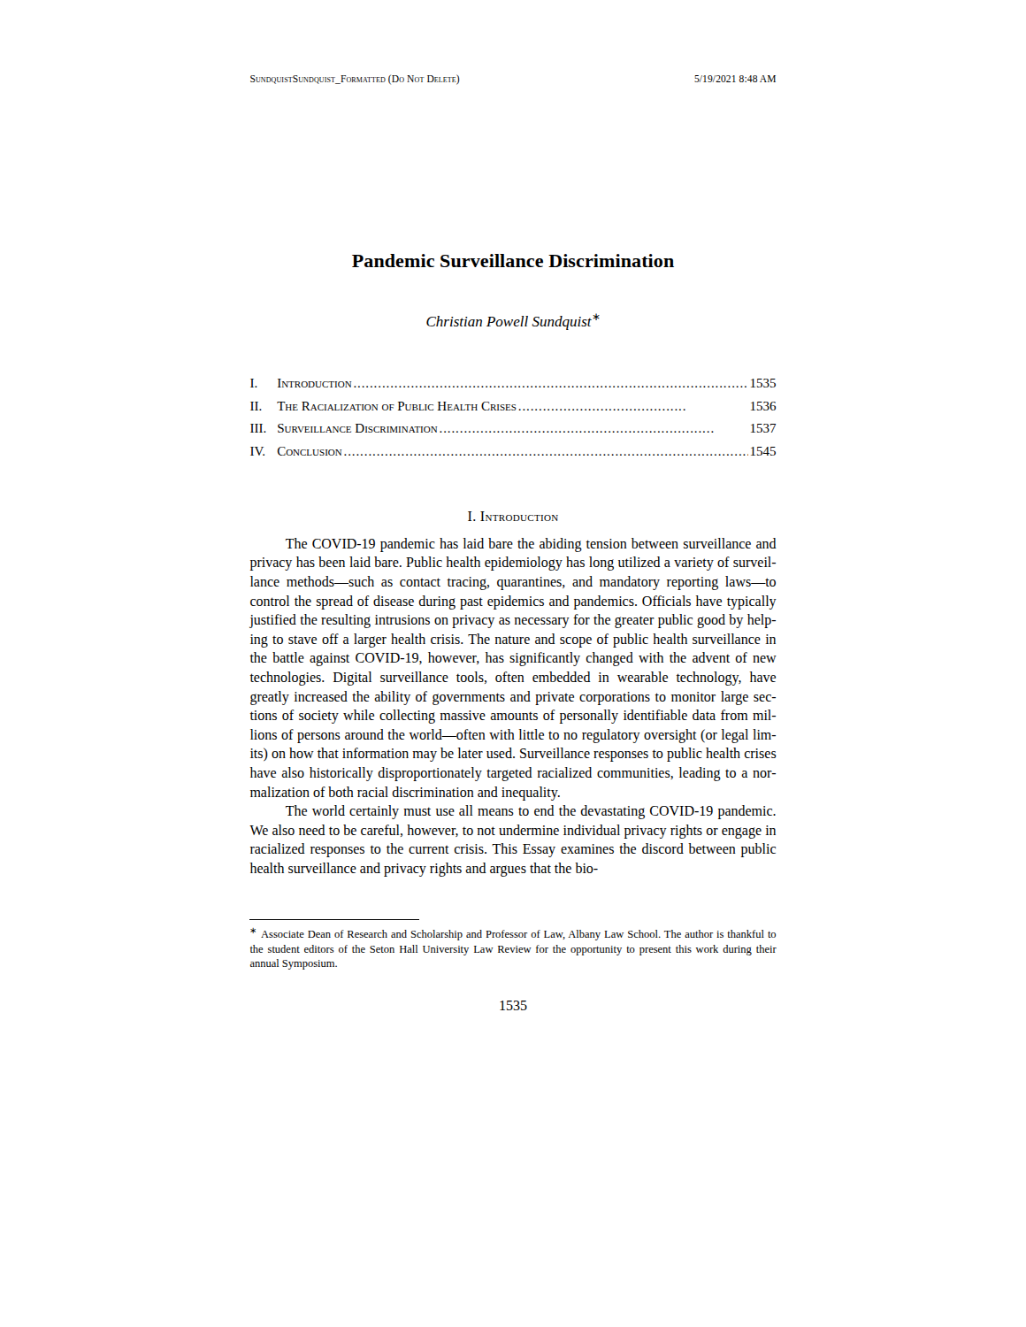SundquistSundquist_Formatted (Do Not Delete) 5/19/2021 8:48 AM
Pandemic Surveillance Discrimination
Christian Powell Sundquist∗
I. Introduction .................................................................................................. 1535
II. The Racialization of Public Health Crises ......................................... 1536
III. Surveillance Discrimination ................................................................... 1537
IV. Conclusion ........................................................................................................... 1545
I. Introduction
The COVID-19 pandemic has laid bare the abiding tension between surveillance and privacy has been laid bare. Public health epidemiology has long utilized a variety of surveillance methods—such as contact tracing, quarantines, and mandatory reporting laws—to control the spread of disease during past epidemics and pandemics. Officials have typically justified the resulting intrusions on privacy as necessary for the greater public good by helping to stave off a larger health crisis. The nature and scope of public health surveillance in the battle against COVID-19, however, has significantly changed with the advent of new technologies. Digital surveillance tools, often embedded in wearable technology, have greatly increased the ability of governments and private corporations to monitor large sections of society while collecting massive amounts of personally identifiable data from millions of persons around the world—often with little to no regulatory oversight (or legal limits) on how that information may be later used. Surveillance responses to public health crises have also historically disproportionately targeted racialized communities, leading to a normalization of both racial discrimination and inequality.
The world certainly must use all means to end the devastating COVID-19 pandemic. We also need to be careful, however, to not undermine individual privacy rights or engage in racialized responses to the current crisis. This Essay examines the discord between public health surveillance and privacy rights and argues that the bio-
∗ Associate Dean of Research and Scholarship and Professor of Law, Albany Law School. The author is thankful to the student editors of the Seton Hall University Law Review for the opportunity to present this work during their annual Symposium.
1535